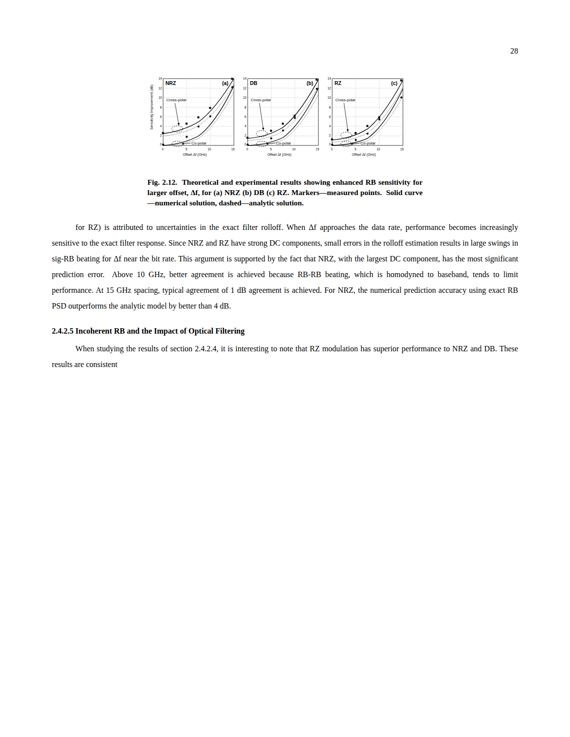28
Sensitivity Improvement (dB) 14 12 10 8 6 4 2 0 0 5 10 15 Offset Δf (GHz) NRZ (a) Cross-polar Co-polar 14 12 10 8 6 4 2 0 0 5 10 15 Offset Δf (GHz) DB (b) Cross-polar Co-polar 14 12 10 8 6 4 2 0 0 5 10 15 Offset Δf (GHz) RZ (c) Cross-polar Co-polar
Fig. 2.12. Theoretical and experimental results showing enhanced RB sensitivity for larger offset, Δf, for (a) NRZ (b) DB (c) RZ. Markers—measured points. Solid curve—numerical solution, dashed—analytic solution.
for RZ) is attributed to uncertainties in the exact filter rolloff. When Δf approaches the data rate, performance becomes increasingly sensitive to the exact filter response. Since NRZ and RZ have strong DC components, small errors in the rolloff estimation results in large swings in sig-RB beating for Δf near the bit rate. This argument is supported by the fact that NRZ, with the largest DC component, has the most significant prediction error. Above 10 GHz, better agreement is achieved because RB-RB beating, which is homodyned to baseband, tends to limit performance. At 15 GHz spacing, typical agreement of 1 dB agreement is achieved. For NRZ, the numerical prediction accuracy using exact RB PSD outperforms the analytic model by better than 4 dB.
2.4.2.5 Incoherent RB and the Impact of Optical Filtering
When studying the results of section 2.4.2.4, it is interesting to note that RZ modulation has superior performance to NRZ and DB. These results are consistent